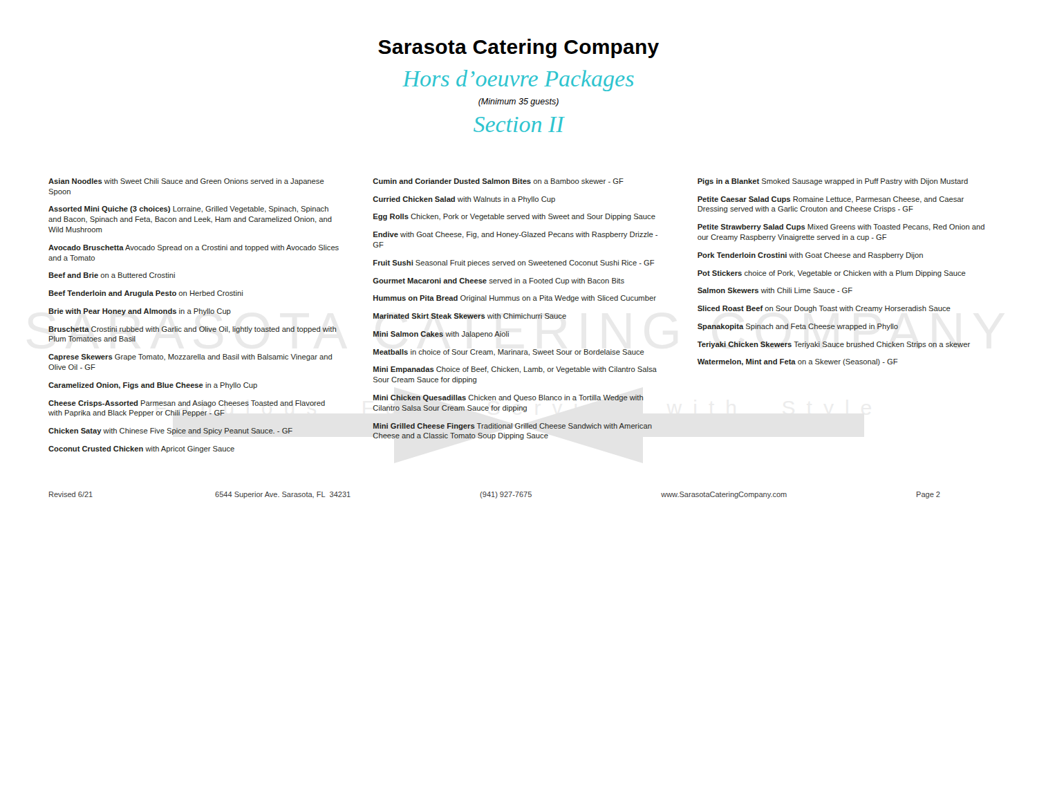SARASOTA CATERING COMPANY
Fabulous Food Service with Style
Sarasota Catering Company
Hors d’oeuvre Packages
(Minimum 35 guests)
Section II
Asian Noodles with Sweet Chili Sauce and Green Onions served in a Japanese Spoon
Assorted Mini Quiche (3 choices) Lorraine, Grilled Vegetable, Spinach, Spinach and Bacon, Spinach and Feta, Bacon and Leek, Ham and Caramelized Onion, and Wild Mushroom
Avocado Bruschetta Avocado Spread on a Crostini and topped with Avocado Slices and a Tomato
Beef and Brie on a Buttered Crostini
Beef Tenderloin and Arugula Pesto on Herbed Crostini
Brie with Pear Honey and Almonds in a Phyllo Cup
Bruschetta Crostini rubbed with Garlic and Olive Oil, lightly toasted and topped with Plum Tomatoes and Basil
Caprese Skewers Grape Tomato, Mozzarella and Basil with Balsamic Vinegar and Olive Oil - GF
Caramelized Onion, Figs and Blue Cheese in a Phyllo Cup
Cheese Crisps-Assorted Parmesan and Asiago Cheeses Toasted and Flavored with Paprika and Black Pepper or Chili Pepper - GF
Chicken Satay with Chinese Five Spice and Spicy Peanut Sauce. - GF
Coconut Crusted Chicken with Apricot Ginger Sauce
Cumin and Coriander Dusted Salmon Bites on a Bamboo skewer - GF
Curried Chicken Salad with Walnuts in a Phyllo Cup
Egg Rolls Chicken, Pork or Vegetable served with Sweet and Sour Dipping Sauce
Endive with Goat Cheese, Fig, and Honey-Glazed Pecans with Raspberry Drizzle - GF
Fruit Sushi Seasonal Fruit pieces served on Sweetened Coconut Sushi Rice - GF
Gourmet Macaroni and Cheese served in a Footed Cup with Bacon Bits
Hummus on Pita Bread Original Hummus on a Pita Wedge with Sliced Cucumber
Marinated Skirt Steak Skewers with Chimichurri Sauce
Mini Salmon Cakes with Jalapeno Aioli
Meatballs in choice of Sour Cream, Marinara, Sweet Sour or Bordelaise Sauce
Mini Empanadas Choice of Beef, Chicken, Lamb, or Vegetable with Cilantro Salsa Sour Cream Sauce for dipping
Mini Chicken Quesadillas Chicken and Queso Blanco in a Tortilla Wedge with Cilantro Salsa Sour Cream Sauce for dipping
Mini Grilled Cheese Fingers Traditional Grilled Cheese Sandwich with American Cheese and a Classic Tomato Soup Dipping Sauce
Pigs in a Blanket Smoked Sausage wrapped in Puff Pastry with Dijon Mustard
Petite Caesar Salad Cups Romaine Lettuce, Parmesan Cheese, and Caesar Dressing served with a Garlic Crouton and Cheese Crisps - GF
Petite Strawberry Salad Cups Mixed Greens with Toasted Pecans, Red Onion and our Creamy Raspberry Vinaigrette served in a cup - GF
Pork Tenderloin Crostini with Goat Cheese and Raspberry Dijon
Pot Stickers choice of Pork, Vegetable or Chicken with a Plum Dipping Sauce
Salmon Skewers with Chili Lime Sauce - GF
Sliced Roast Beef on Sour Dough Toast with Creamy Horseradish Sauce
Spanakopita Spinach and Feta Cheese wrapped in Phyllo
Teriyaki Chicken Skewers Teriyaki Sauce brushed Chicken Strips on a skewer
Watermelon, Mint and Feta on a Skewer (Seasonal) - GF
Revised 6/21 6544 Superior Ave. Sarasota, FL 34231 (941) 927-7675 www.SarasotaCateringCompany.com Page 2